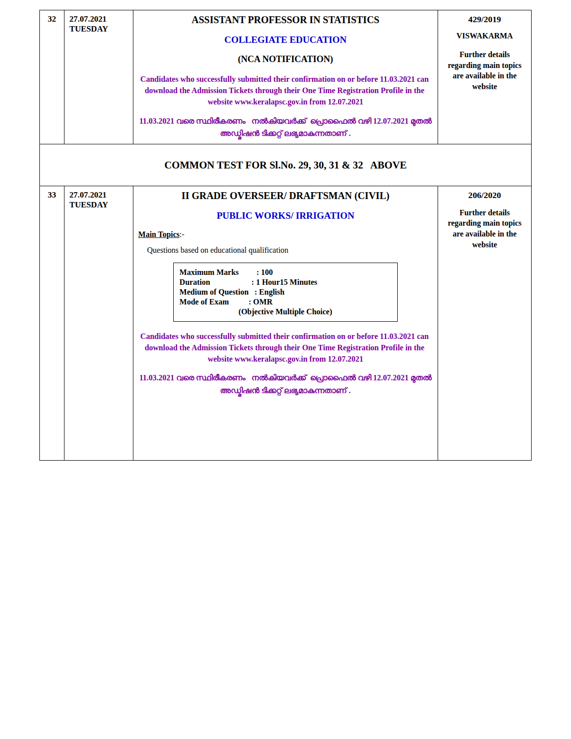| 32 | 27.07.2021 TUESDAY | ASSISTANT PROFESSOR IN STATISTICS COLLEGIATE EDUCATION (NCA NOTIFICATION) Candidates who successfully submitted their confirmation on or before 11.03.2021 can download the Admission Tickets through their One Time Registration Profile in the website www.keralapsc.gov.in from 12.07.2021 11.03.2021 വരെ സ്ഥിരീകരണം നൽകിയവർക്ക് പ്രൊഫൈൽ വഴി 12.07.2021 മുതൽ അഡ്മിഷൻ ടിക്കറ്റ് ലഭ്യമാകുന്നതാണ് . | 429/2019 VISWAKARMA Further details regarding main topics are available in the website |
| COMMON TEST FOR Sl.No. 29, 30, 31 & 32 ABOVE |
| 33 | 27.07.2021 TUESDAY | II GRADE OVERSEER/ DRAFTSMAN (CIVIL) PUBLIC WORKS/ IRRIGATION Main Topics :- Questions based on educational qualification Maximum Marks : 100 Duration : 1 Hour15 Minutes Medium of Question : English Mode of Exam : OMR (Objective Multiple Choice) Candidates who successfully submitted their confirmation on or before 11.03.2021 can download the Admission Tickets through their One Time Registration Profile in the website www.keralapsc.gov.in from 12.07.2021 11.03.2021 വരെ സ്ഥിരീകരണം നൽകിയവർക്ക് പ്രൊഫൈൽ വഴി 12.07.2021 മുതൽ അഡ്മിഷൻ ടിക്കറ്റ് ലഭ്യമാകുന്നതാണ് . | 206/2020 Further details regarding main topics are available in the website |